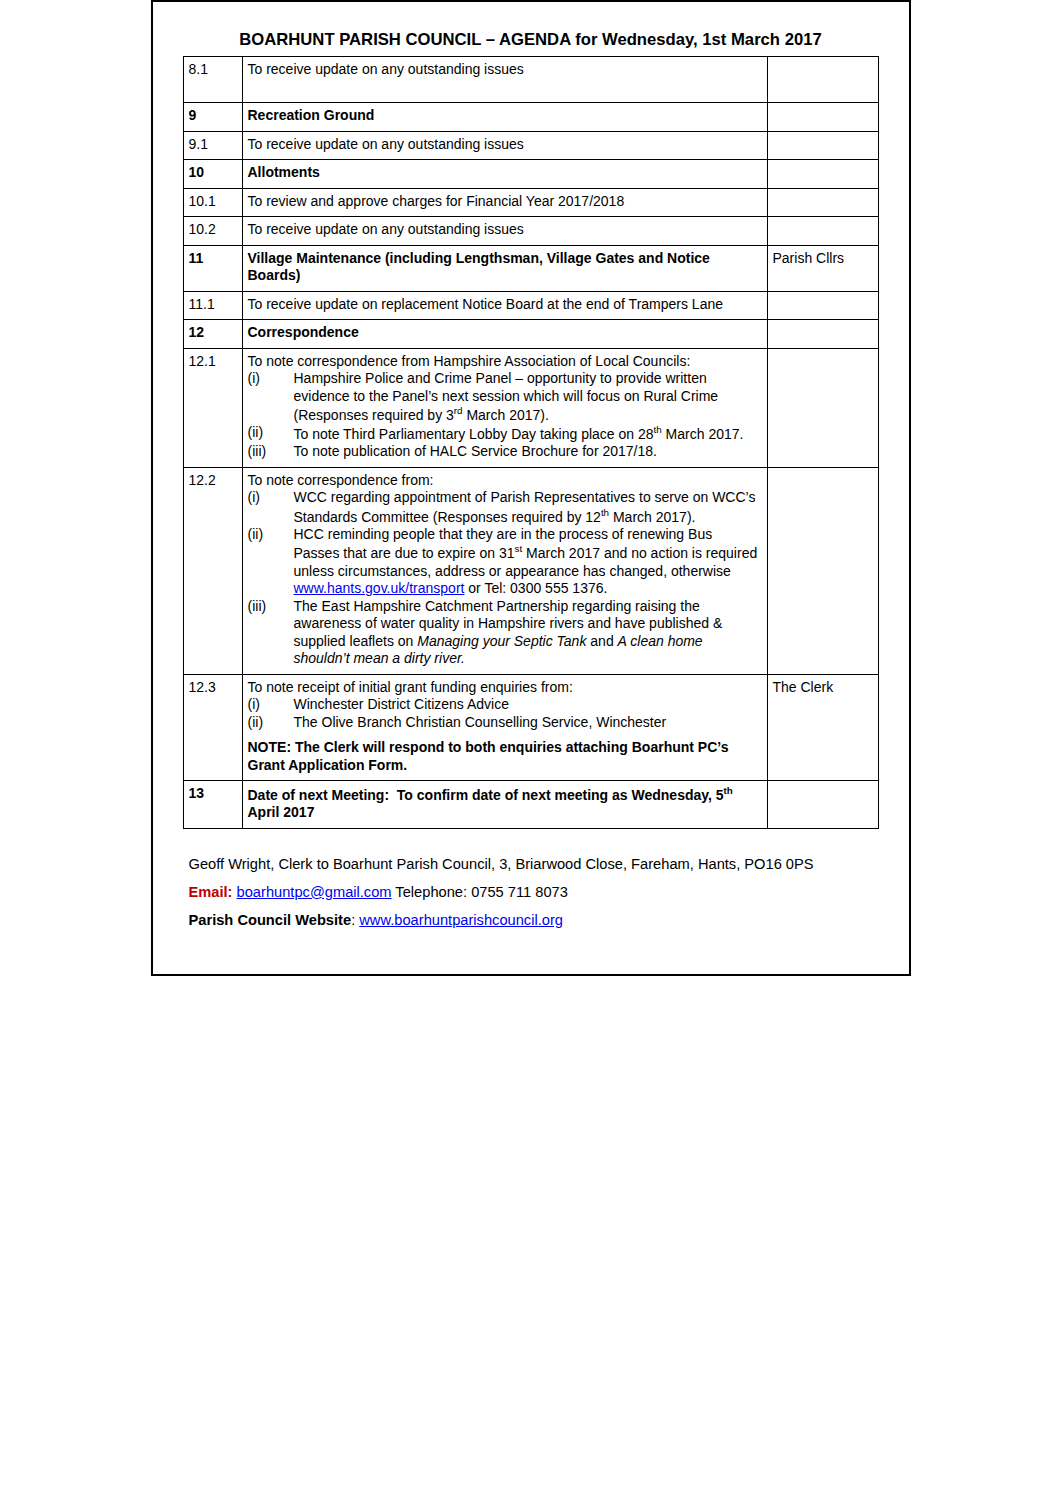BOARHUNT PARISH COUNCIL – AGENDA for Wednesday, 1st March 2017
| 8.1 | To receive update on any outstanding issues | |
| 9 | Recreation Ground | |
| 9.1 | To receive update on any outstanding issues | |
| 10 | Allotments | |
| 10.1 | To review and approve charges for Financial Year 2017/2018 | |
| 10.2 | To receive update on any outstanding issues | |
| 11 | Village Maintenance (including Lengthsman, Village Gates and Notice Boards) | Parish Cllrs |
| 11.1 | To receive update on replacement Notice Board at the end of Trampers Lane | |
| 12 | Correspondence | |
| 12.1 | To note correspondence from Hampshire Association of Local Councils: (i) Hampshire Police and Crime Panel – opportunity to provide written evidence to the Panel’s next session which will focus on Rural Crime (Responses required by 3 rd March 2017). (ii) To note Third Parliamentary Lobby Day taking place on 28 th March 2017. (iii) To note publication of HALC Service Brochure for 2017/18. | |
| 12.2 | To note correspondence from: (i) WCC regarding appointment of Parish Representatives to serve on WCC’s Standards Committee (Responses required by 12 th March 2017). (ii) HCC reminding people that they are in the process of renewing Bus Passes that are due to expire on 31 st March 2017 and no action is required unless circumstances, address or appearance has changed, otherwise www.hants.gov.uk/transport or Tel: 0300 555 1376. (iii) The East Hampshire Catchment Partnership regarding raising the awareness of water quality in Hampshire rivers and have published & supplied leaflets on Managing your Septic Tank and A clean home shouldn’t mean a dirty river. | |
| 12.3 | To note receipt of initial grant funding enquiries from: (i) Winchester District Citizens Advice (ii) The Olive Branch Christian Counselling Service, Winchester NOTE: The Clerk will respond to both enquiries attaching Boarhunt PC’s Grant Application Form. | The Clerk |
| 13 | Date of next Meeting: To confirm date of next meeting as Wednesday, 5 th April 2017 | |
Geoff Wright, Clerk to Boarhunt Parish Council, 3, Briarwood Close, Fareham, Hants, PO16 0PS
Email: boarhuntpc@gmail.com Telephone: 0755 711 8073
Parish Council Website: www.boarhuntparishcouncil.org